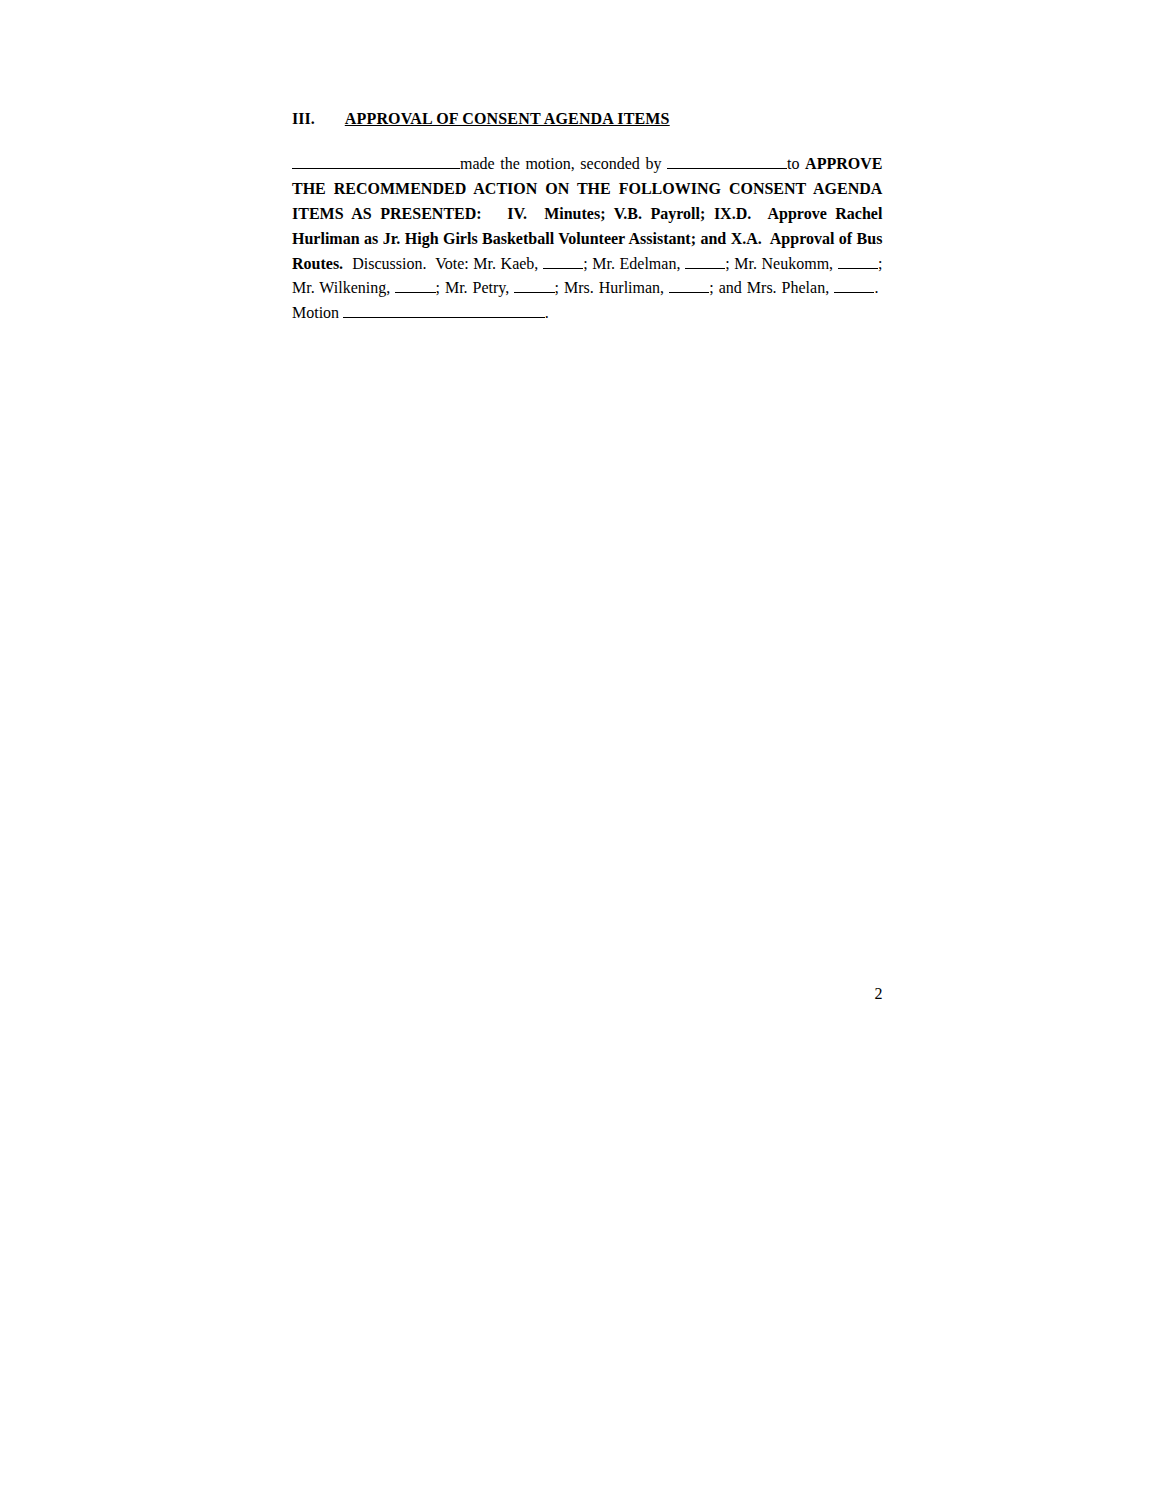III. APPROVAL OF CONSENT AGENDA ITEMS
made the motion, seconded by to APPROVE THE RECOMMENDED ACTION ON THE FOLLOWING CONSENT AGENDA ITEMS AS PRESENTED: IV. Minutes; V.B. Payroll; IX.D. Approve Rachel Hurliman as Jr. High Girls Basketball Volunteer Assistant; and X.A. Approval of Bus Routes. Discussion. Vote: Mr. Kaeb, ; Mr. Edelman, ; Mr. Neukomm, ; Mr. Wilkening, ; Mr. Petry, ; Mrs. Hurliman, ; and Mrs. Phelan, . Motion .
2